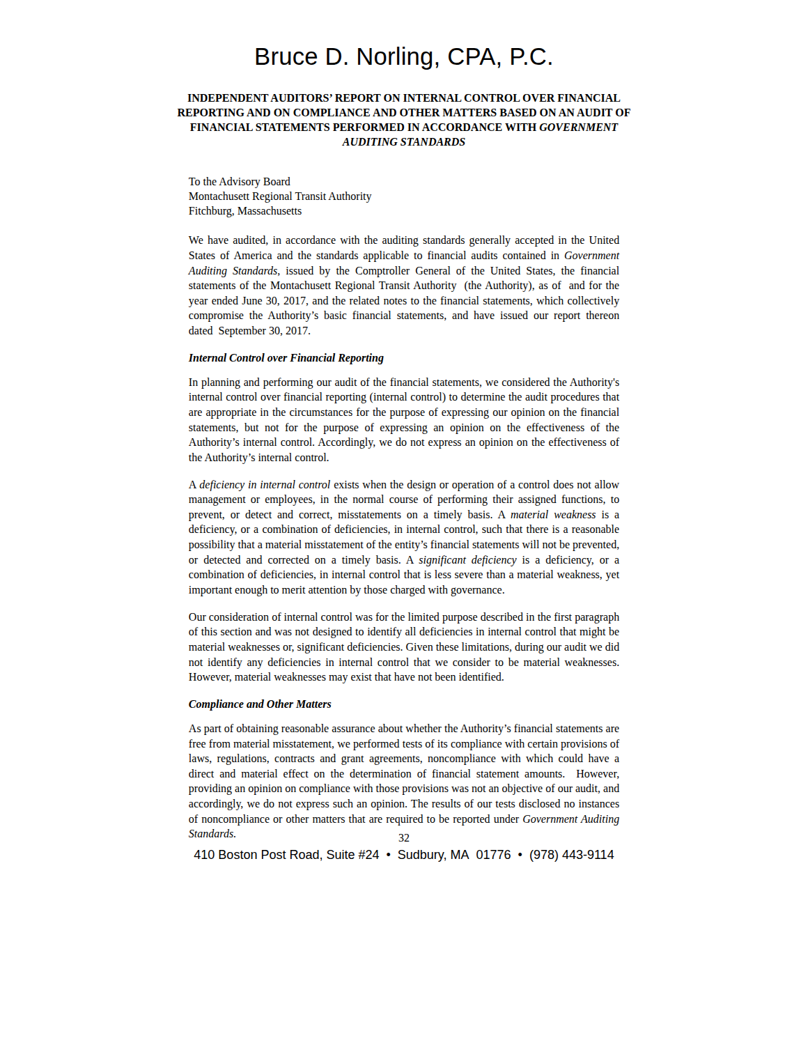Bruce D. Norling, CPA, P.C.
Independent Auditors’ Report on Internal Control over Financial Reporting and on Compliance and Other Matters Based on an Audit of Financial Statements Performed in Accordance with Government Auditing Standards
To the Advisory Board
Montachusett Regional Transit Authority
Fitchburg, Massachusetts
We have audited, in accordance with the auditing standards generally accepted in the United States of America and the standards applicable to financial audits contained in Government Auditing Standards, issued by the Comptroller General of the United States, the financial statements of the Montachusett Regional Transit Authority (the Authority), as of and for the year ended June 30, 2017, and the related notes to the financial statements, which collectively compromise the Authority’s basic financial statements, and have issued our report thereon dated September 30, 2017.
Internal Control over Financial Reporting
In planning and performing our audit of the financial statements, we considered the Authority's internal control over financial reporting (internal control) to determine the audit procedures that are appropriate in the circumstances for the purpose of expressing our opinion on the financial statements, but not for the purpose of expressing an opinion on the effectiveness of the Authority’s internal control. Accordingly, we do not express an opinion on the effectiveness of the Authority’s internal control.
A deficiency in internal control exists when the design or operation of a control does not allow management or employees, in the normal course of performing their assigned functions, to prevent, or detect and correct, misstatements on a timely basis. A material weakness is a deficiency, or a combination of deficiencies, in internal control, such that there is a reasonable possibility that a material misstatement of the entity’s financial statements will not be prevented, or detected and corrected on a timely basis. A significant deficiency is a deficiency, or a combination of deficiencies, in internal control that is less severe than a material weakness, yet important enough to merit attention by those charged with governance.
Our consideration of internal control was for the limited purpose described in the first paragraph of this section and was not designed to identify all deficiencies in internal control that might be material weaknesses or, significant deficiencies. Given these limitations, during our audit we did not identify any deficiencies in internal control that we consider to be material weaknesses. However, material weaknesses may exist that have not been identified.
Compliance and Other Matters
As part of obtaining reasonable assurance about whether the Authority’s financial statements are free from material misstatement, we performed tests of its compliance with certain provisions of laws, regulations, contracts and grant agreements, noncompliance with which could have a direct and material effect on the determination of financial statement amounts. However, providing an opinion on compliance with those provisions was not an objective of our audit, and accordingly, we do not express such an opinion. The results of our tests disclosed no instances of noncompliance or other matters that are required to be reported under Government Auditing Standards.
32
410 Boston Post Road, Suite #24 • Sudbury, MA 01776 • (978) 443-9114